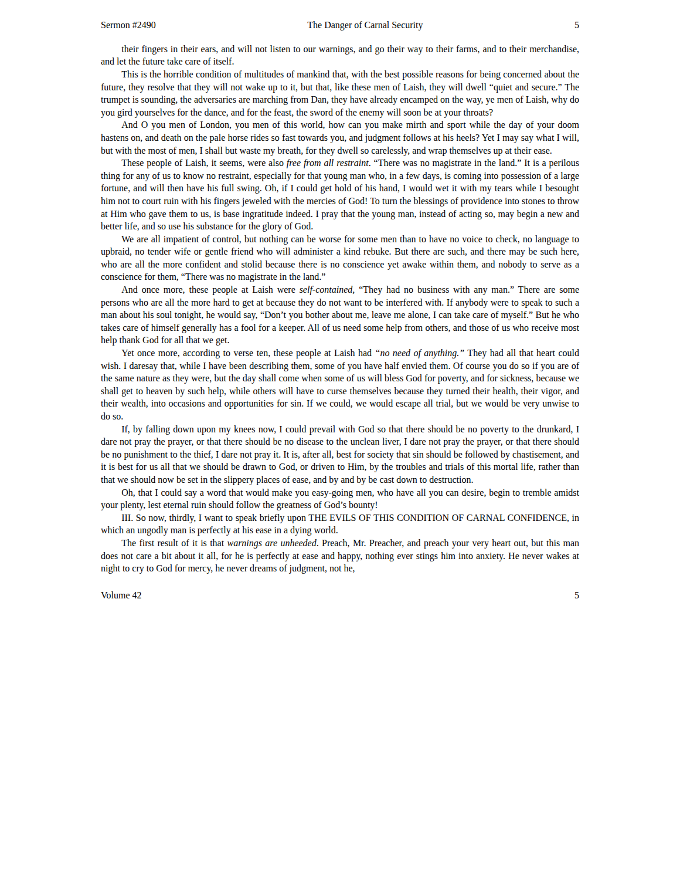Sermon #2490 The Danger of Carnal Security 5
their fingers in their ears, and will not listen to our warnings, and go their way to their farms, and to their merchandise, and let the future take care of itself.
This is the horrible condition of multitudes of mankind that, with the best possible reasons for being concerned about the future, they resolve that they will not wake up to it, but that, like these men of Laish, they will dwell “quiet and secure.” The trumpet is sounding, the adversaries are marching from Dan, they have already encamped on the way, ye men of Laish, why do you gird yourselves for the dance, and for the feast, the sword of the enemy will soon be at your throats?
And O you men of London, you men of this world, how can you make mirth and sport while the day of your doom hastens on, and death on the pale horse rides so fast towards you, and judgment follows at his heels? Yet I may say what I will, but with the most of men, I shall but waste my breath, for they dwell so carelessly, and wrap themselves up at their ease.
These people of Laish, it seems, were also free from all restraint. “There was no magistrate in the land.” It is a perilous thing for any of us to know no restraint, especially for that young man who, in a few days, is coming into possession of a large fortune, and will then have his full swing. Oh, if I could get hold of his hand, I would wet it with my tears while I besought him not to court ruin with his fingers jeweled with the mercies of God! To turn the blessings of providence into stones to throw at Him who gave them to us, is base ingratitude indeed. I pray that the young man, instead of acting so, may begin a new and better life, and so use his substance for the glory of God.
We are all impatient of control, but nothing can be worse for some men than to have no voice to check, no language to upbraid, no tender wife or gentle friend who will administer a kind rebuke. But there are such, and there may be such here, who are all the more confident and stolid because there is no conscience yet awake within them, and nobody to serve as a conscience for them, “There was no magistrate in the land.”
And once more, these people at Laish were self-contained, “They had no business with any man.” There are some persons who are all the more hard to get at because they do not want to be interfered with. If anybody were to speak to such a man about his soul tonight, he would say, “Don’t you bother about me, leave me alone, I can take care of myself.” But he who takes care of himself generally has a fool for a keeper. All of us need some help from others, and those of us who receive most help thank God for all that we get.
Yet once more, according to verse ten, these people at Laish had “no need of anything.” They had all that heart could wish. I daresay that, while I have been describing them, some of you have half envied them. Of course you do so if you are of the same nature as they were, but the day shall come when some of us will bless God for poverty, and for sickness, because we shall get to heaven by such help, while others will have to curse themselves because they turned their health, their vigor, and their wealth, into occasions and opportunities for sin. If we could, we would escape all trial, but we would be very unwise to do so.
If, by falling down upon my knees now, I could prevail with God so that there should be no poverty to the drunkard, I dare not pray the prayer, or that there should be no disease to the unclean liver, I dare not pray the prayer, or that there should be no punishment to the thief, I dare not pray it. It is, after all, best for society that sin should be followed by chastisement, and it is best for us all that we should be drawn to God, or driven to Him, by the troubles and trials of this mortal life, rather than that we should now be set in the slippery places of ease, and by and by be cast down to destruction.
Oh, that I could say a word that would make you easy-going men, who have all you can desire, begin to tremble amidst your plenty, lest eternal ruin should follow the greatness of God’s bounty!
III. So now, thirdly, I want to speak briefly upon THE EVILS OF THIS CONDITION OF CARNAL CONFIDENCE, in which an ungodly man is perfectly at his ease in a dying world.
The first result of it is that warnings are unheeded. Preach, Mr. Preacher, and preach your very heart out, but this man does not care a bit about it all, for he is perfectly at ease and happy, nothing ever stings him into anxiety. He never wakes at night to cry to God for mercy, he never dreams of judgment, not he,
Volume 42 5